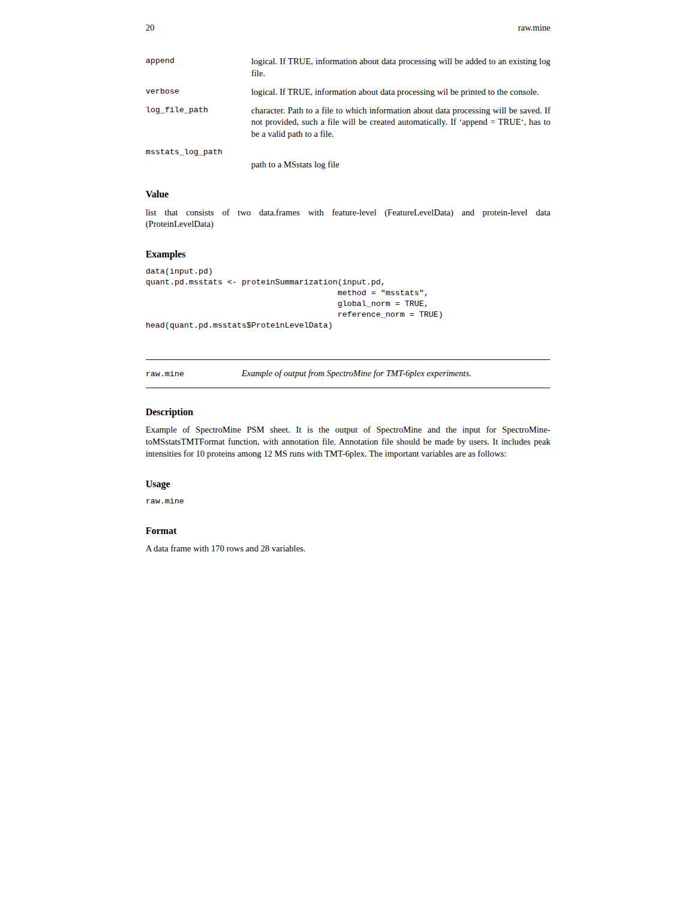20 raw.mine
append
logical. If TRUE, information about data processing will be added to an existing log file.
verbose
logical. If TRUE, information about data processing wil be printed to the console.
log_file_path
character. Path to a file to which information about data processing will be saved. If not provided, such a file will be created automatically. If ‘append = TRUE‘, has to be a valid path to a file.
msstats_log_path
path to a MSstats log file
Value
list that consists of two data.frames with feature-level (FeatureLevelData) and protein-level data (ProteinLevelData)
Examples
data(input.pd)
quant.pd.msstats <- proteinSummarization(input.pd,
                                        method = "msstats",
                                        global_norm = TRUE,
                                        reference_norm = TRUE)
head(quant.pd.msstats$ProteinLevelData)
raw.mine Example of output from SpectroMine for TMT-6plex experiments.
Description
Example of SpectroMine PSM sheet. It is the output of SpectroMine and the input for SpectroMine-toMSstatsTMTFormat function, with annotation file. Annotation file should be made by users. It includes peak intensities for 10 proteins among 12 MS runs with TMT-6plex. The important variables are as follows:
Usage
raw.mine
Format
A data frame with 170 rows and 28 variables.